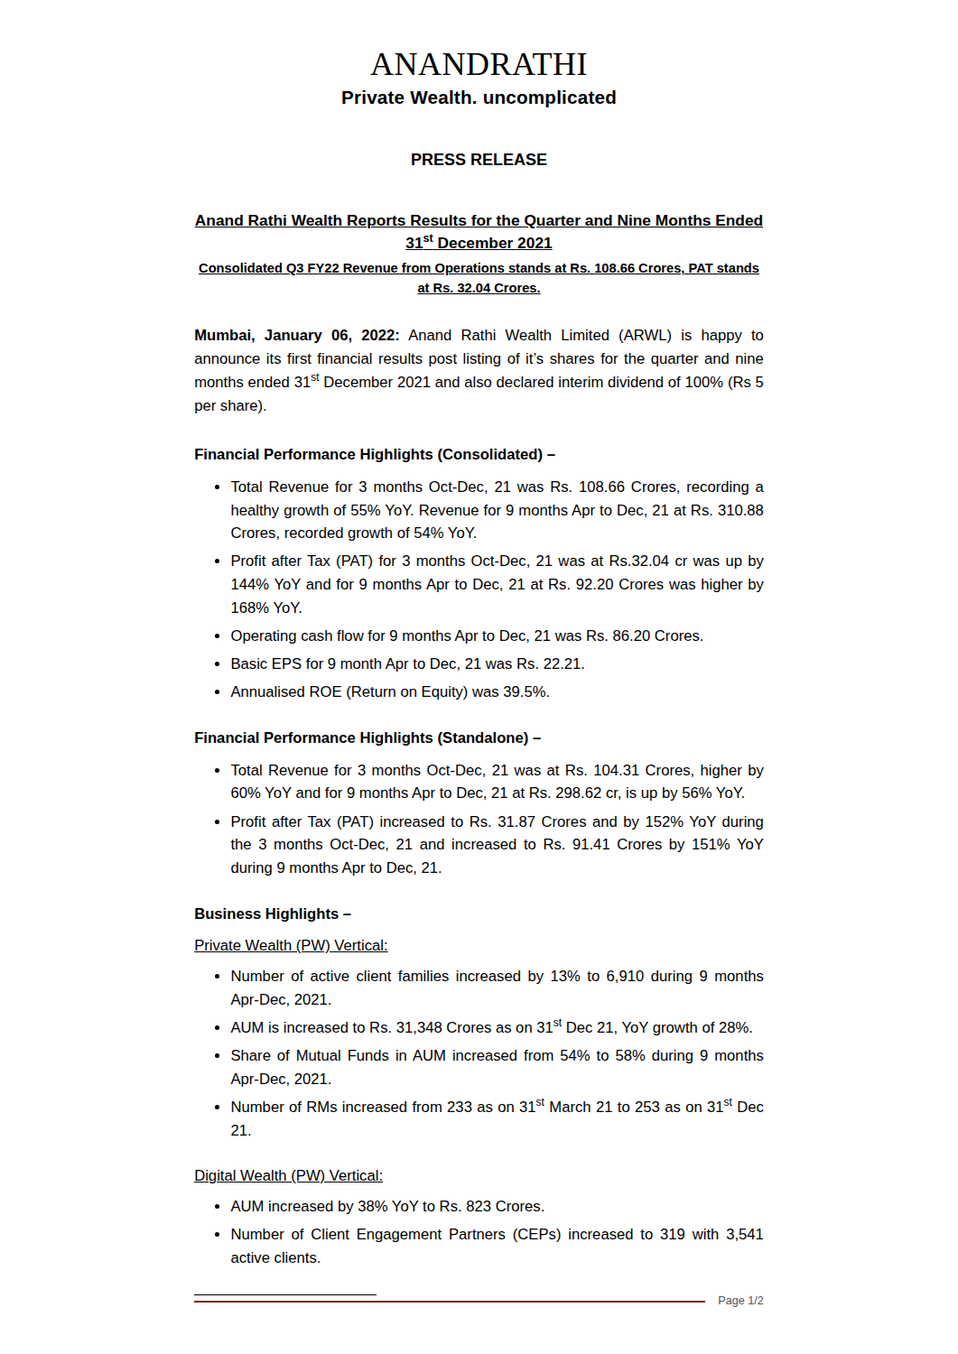ANANDRATHI
Private Wealth. uncomplicated
PRESS RELEASE
Anand Rathi Wealth Reports Results for the Quarter and Nine Months Ended 31st December 2021
Consolidated Q3 FY22 Revenue from Operations stands at Rs. 108.66 Crores, PAT stands at Rs. 32.04 Crores.
Mumbai, January 06, 2022: Anand Rathi Wealth Limited (ARWL) is happy to announce its first financial results post listing of it’s shares for the quarter and nine months ended 31st December 2021 and also declared interim dividend of 100% (Rs 5 per share).
Financial Performance Highlights (Consolidated) –
Total Revenue for 3 months Oct-Dec, 21 was Rs. 108.66 Crores, recording a healthy growth of 55% YoY. Revenue for 9 months Apr to Dec, 21 at Rs. 310.88 Crores, recorded growth of 54% YoY.
Profit after Tax (PAT) for 3 months Oct-Dec, 21 was at Rs.32.04 cr was up by 144% YoY and for 9 months Apr to Dec, 21 at Rs. 92.20 Crores was higher by 168% YoY.
Operating cash flow for 9 months Apr to Dec, 21 was Rs. 86.20 Crores.
Basic EPS for 9 month Apr to Dec, 21 was Rs. 22.21.
Annualised ROE (Return on Equity) was 39.5%.
Financial Performance Highlights (Standalone) –
Total Revenue for 3 months Oct-Dec, 21 was at Rs. 104.31 Crores, higher by 60% YoY and for 9 months Apr to Dec, 21 at Rs. 298.62 cr, is up by 56% YoY.
Profit after Tax (PAT) increased to Rs. 31.87 Crores and by 152% YoY during the 3 months Oct-Dec, 21 and increased to Rs. 91.41 Crores by 151% YoY during 9 months Apr to Dec, 21.
Business Highlights –
Private Wealth (PW) Vertical:
Number of active client families increased by 13% to 6,910 during 9 months Apr-Dec, 2021.
AUM is increased to Rs. 31,348 Crores as on 31st Dec 21, YoY growth of 28%.
Share of Mutual Funds in AUM increased from 54% to 58% during 9 months Apr-Dec, 2021.
Number of RMs increased from 233 as on 31st March 21 to 253 as on 31st Dec 21.
Digital Wealth (PW) Vertical:
AUM increased by 38% YoY to Rs. 823 Crores.
Number of Client Engagement Partners (CEPs) increased to 319 with 3,541 active clients.
Page 1/2